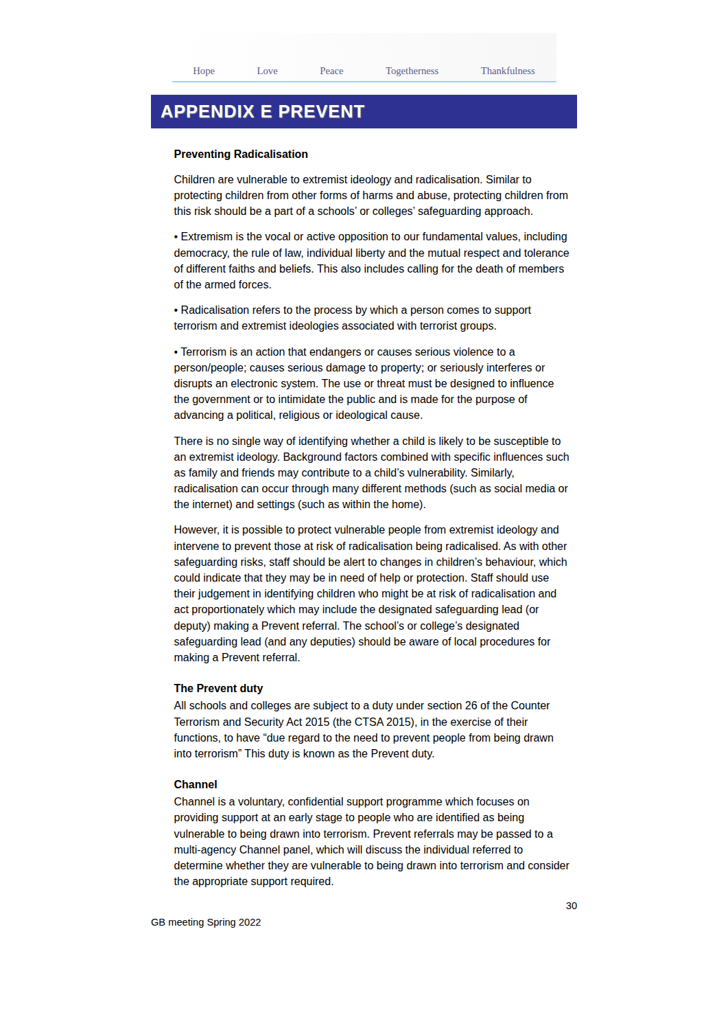Hope Love Peace Togetherness Thankfulness
APPENDIX E PREVENT
Preventing Radicalisation
Children are vulnerable to extremist ideology and radicalisation. Similar to protecting children from other forms of harms and abuse, protecting children from this risk should be a part of a schools’ or colleges’ safeguarding approach.
• Extremism is the vocal or active opposition to our fundamental values, including democracy, the rule of law, individual liberty and the mutual respect and tolerance of different faiths and beliefs. This also includes calling for the death of members of the armed forces.
• Radicalisation refers to the process by which a person comes to support terrorism and extremist ideologies associated with terrorist groups.
• Terrorism is an action that endangers or causes serious violence to a person/people; causes serious damage to property; or seriously interferes or disrupts an electronic system. The use or threat must be designed to influence the government or to intimidate the public and is made for the purpose of advancing a political, religious or ideological cause.
There is no single way of identifying whether a child is likely to be susceptible to an extremist ideology. Background factors combined with specific influences such as family and friends may contribute to a child’s vulnerability. Similarly, radicalisation can occur through many different methods (such as social media or the internet) and settings (such as within the home).
However, it is possible to protect vulnerable people from extremist ideology and intervene to prevent those at risk of radicalisation being radicalised. As with other safeguarding risks, staff should be alert to changes in children’s behaviour, which could indicate that they may be in need of help or protection. Staff should use their judgement in identifying children who might be at risk of radicalisation and act proportionately which may include the designated safeguarding lead (or deputy) making a Prevent referral. The school’s or college’s designated safeguarding lead (and any deputies) should be aware of local procedures for making a Prevent referral.
The Prevent duty
All schools and colleges are subject to a duty under section 26 of the Counter Terrorism and Security Act 2015 (the CTSA 2015), in the exercise of their functions, to have “due regard to the need to prevent people from being drawn into terrorism” This duty is known as the Prevent duty.
Channel
Channel is a voluntary, confidential support programme which focuses on providing support at an early stage to people who are identified as being vulnerable to being drawn into terrorism. Prevent referrals may be passed to a multi-agency Channel panel, which will discuss the individual referred to determine whether they are vulnerable to being drawn into terrorism and consider the appropriate support required.
30
GB meeting Spring 2022